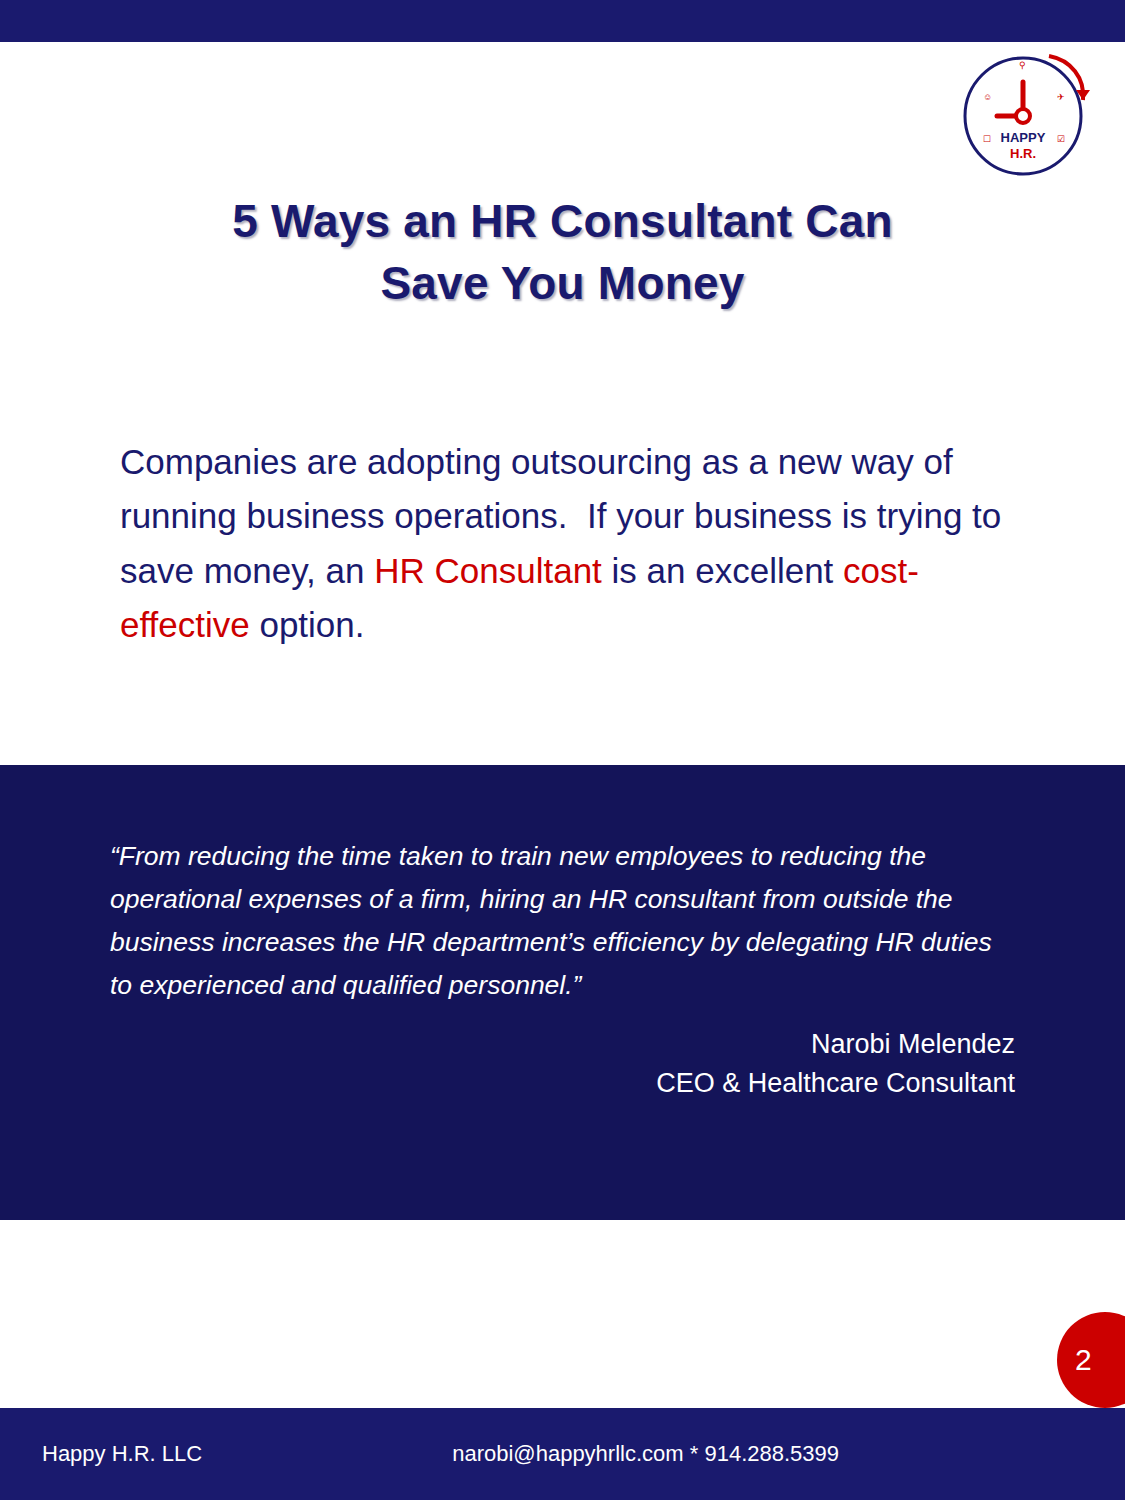⚲ ☺ ✈ ☐ ☑ HAPPY H.R.
5 Ways an HR Consultant Can
Save You Money
Companies are adopting outsourcing as a new way of running business operations. If your business is trying to save money, an HR Consultant is an excellent cost-effective option.
“From reducing the time taken to train new employees to reducing the operational expenses of a firm, hiring an HR consultant from outside the business increases the HR department’s efficiency by delegating HR duties to experienced and qualified personnel.”
Narobi Melendez
CEO & Healthcare Consultant
2
Happy H.R. LLC narobi@happyhrllc.com * 914.288.5399